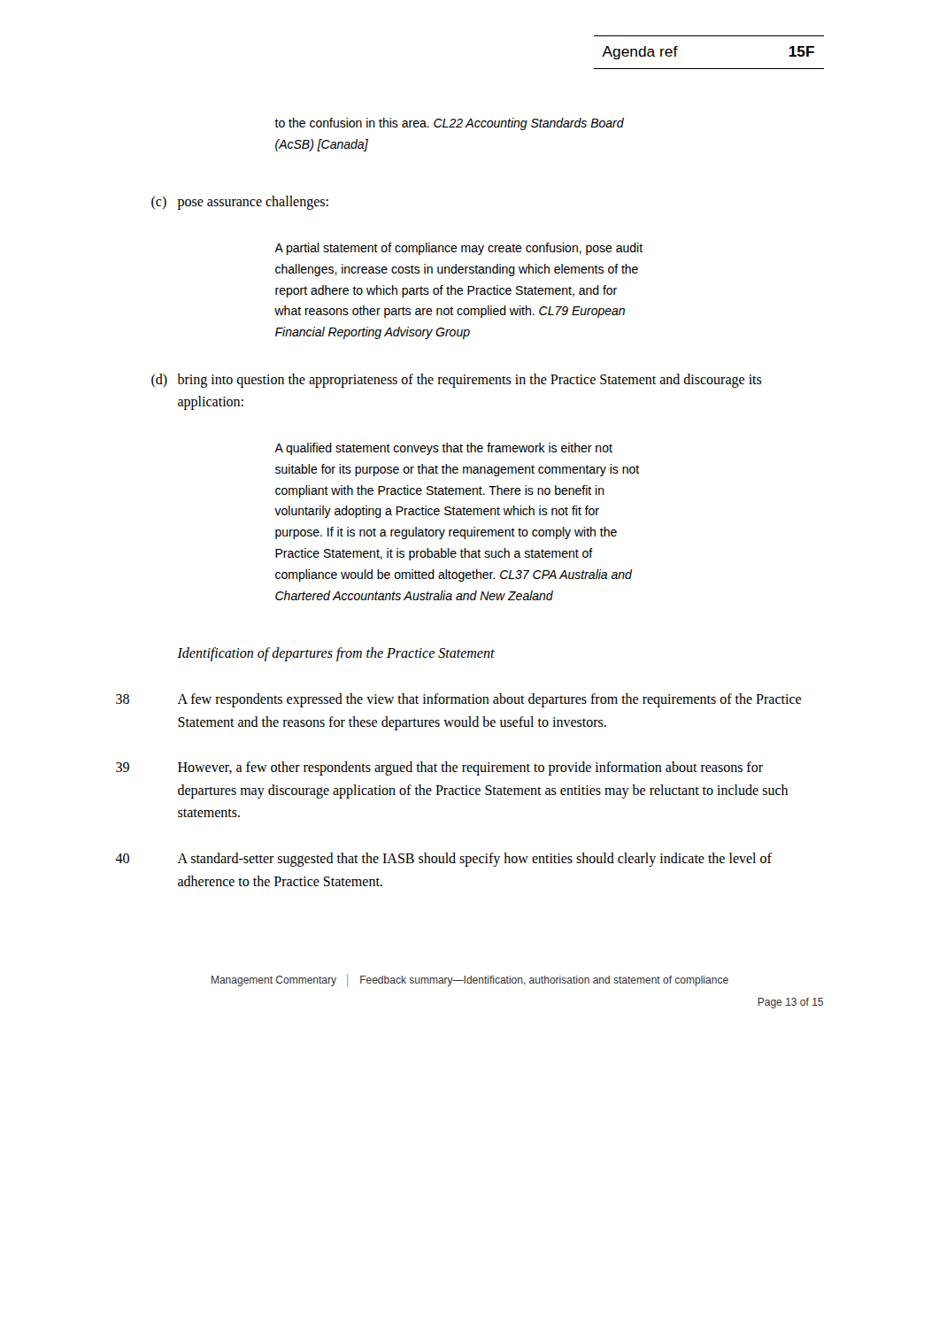Agenda ref 15F
to the confusion in this area. CL22 Accounting Standards Board (AcSB) [Canada]
(c)
pose assurance challenges:
A partial statement of compliance may create confusion, pose audit challenges, increase costs in understanding which elements of the report adhere to which parts of the Practice Statement, and for what reasons other parts are not complied with. CL79 European Financial Reporting Advisory Group
(d)
bring into question the appropriateness of the requirements in the Practice Statement and discourage its application:
A qualified statement conveys that the framework is either not suitable for its purpose or that the management commentary is not compliant with the Practice Statement. There is no benefit in voluntarily adopting a Practice Statement which is not fit for purpose. If it is not a regulatory requirement to comply with the Practice Statement, it is probable that such a statement of compliance would be omitted altogether. CL37 CPA Australia and Chartered Accountants Australia and New Zealand
Identification of departures from the Practice Statement
38
A few respondents expressed the view that information about departures from the requirements of the Practice Statement and the reasons for these departures would be useful to investors.
39
However, a few other respondents argued that the requirement to provide information about reasons for departures may discourage application of the Practice Statement as entities may be reluctant to include such statements.
40
A standard-setter suggested that the IASB should specify how entities should clearly indicate the level of adherence to the Practice Statement.
Management Commentary │ Feedback summary—Identification, authorisation and statement of compliance
Page 13 of 15